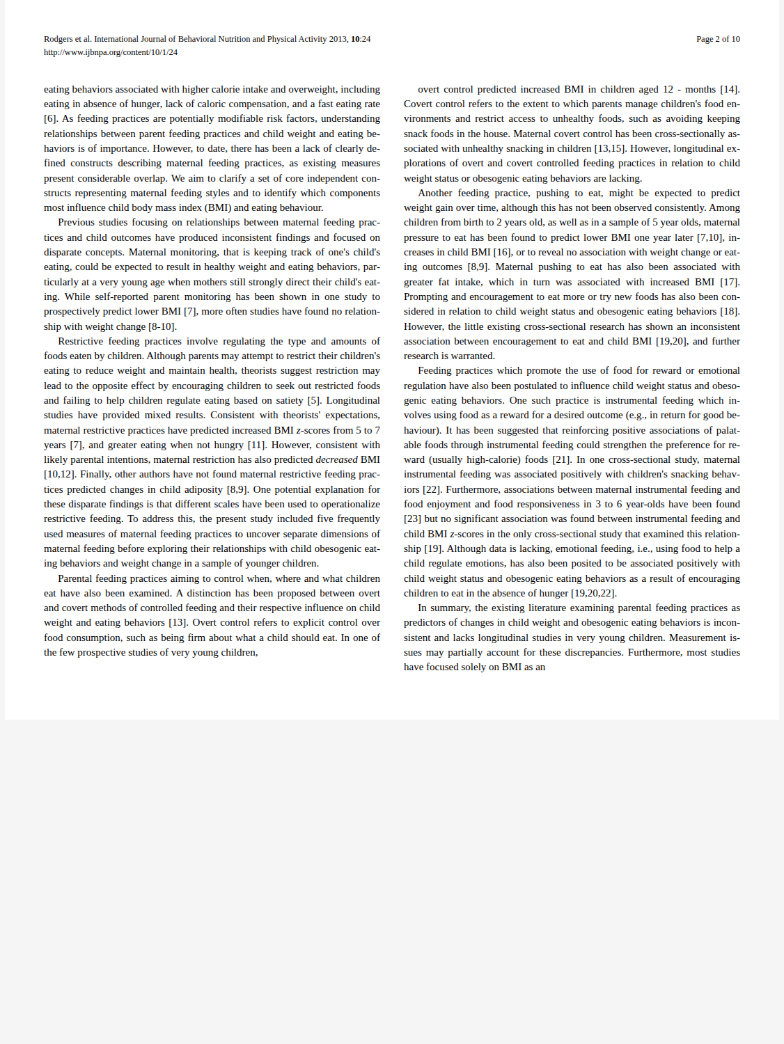Rodgers et al. International Journal of Behavioral Nutrition and Physical Activity 2013, 10:24 http://www.ijbnpa.org/content/10/1/24
Page 2 of 10
eating behaviors associated with higher calorie intake and overweight, including eating in absence of hunger, lack of caloric compensation, and a fast eating rate [6]. As feeding practices are potentially modifiable risk factors, understanding relationships between parent feeding practices and child weight and eating behaviors is of importance. However, to date, there has been a lack of clearly defined constructs describing maternal feeding practices, as existing measures present considerable overlap. We aim to clarify a set of core independent constructs representing maternal feeding styles and to identify which components most influence child body mass index (BMI) and eating behaviour.
Previous studies focusing on relationships between maternal feeding practices and child outcomes have produced inconsistent findings and focused on disparate concepts. Maternal monitoring, that is keeping track of one's child's eating, could be expected to result in healthy weight and eating behaviors, particularly at a very young age when mothers still strongly direct their child's eating. While self-reported parent monitoring has been shown in one study to prospectively predict lower BMI [7], more often studies have found no relationship with weight change [8-10].
Restrictive feeding practices involve regulating the type and amounts of foods eaten by children. Although parents may attempt to restrict their children's eating to reduce weight and maintain health, theorists suggest restriction may lead to the opposite effect by encouraging children to seek out restricted foods and failing to help children regulate eating based on satiety [5]. Longitudinal studies have provided mixed results. Consistent with theorists' expectations, maternal restrictive practices have predicted increased BMI z-scores from 5 to 7 years [7], and greater eating when not hungry [11]. However, consistent with likely parental intentions, maternal restriction has also predicted decreased BMI [10,12]. Finally, other authors have not found maternal restrictive feeding practices predicted changes in child adiposity [8,9]. One potential explanation for these disparate findings is that different scales have been used to operationalize restrictive feeding. To address this, the present study included five frequently used measures of maternal feeding practices to uncover separate dimensions of maternal feeding before exploring their relationships with child obesogenic eating behaviors and weight change in a sample of younger children.
Parental feeding practices aiming to control when, where and what children eat have also been examined. A distinction has been proposed between overt and covert methods of controlled feeding and their respective influence on child weight and eating behaviors [13]. Overt control refers to explicit control over food consumption, such as being firm about what a child should eat. In one of the few prospective studies of very young children,
overt control predicted increased BMI in children aged 12 - months [14]. Covert control refers to the extent to which parents manage children's food environments and restrict access to unhealthy foods, such as avoiding keeping snack foods in the house. Maternal covert control has been cross-sectionally associated with unhealthy snacking in children [13,15]. However, longitudinal explorations of overt and covert controlled feeding practices in relation to child weight status or obesogenic eating behaviors are lacking.
Another feeding practice, pushing to eat, might be expected to predict weight gain over time, although this has not been observed consistently. Among children from birth to 2 years old, as well as in a sample of 5 year olds, maternal pressure to eat has been found to predict lower BMI one year later [7,10], increases in child BMI [16], or to reveal no association with weight change or eating outcomes [8,9]. Maternal pushing to eat has also been associated with greater fat intake, which in turn was associated with increased BMI [17]. Prompting and encouragement to eat more or try new foods has also been considered in relation to child weight status and obesogenic eating behaviors [18]. However, the little existing cross-sectional research has shown an inconsistent association between encouragement to eat and child BMI [19,20], and further research is warranted.
Feeding practices which promote the use of food for reward or emotional regulation have also been postulated to influence child weight status and obesogenic eating behaviors. One such practice is instrumental feeding which involves using food as a reward for a desired outcome (e.g., in return for good behaviour). It has been suggested that reinforcing positive associations of palatable foods through instrumental feeding could strengthen the preference for reward (usually high-calorie) foods [21]. In one cross-sectional study, maternal instrumental feeding was associated positively with children's snacking behaviors [22]. Furthermore, associations between maternal instrumental feeding and food enjoyment and food responsiveness in 3 to 6 year-olds have been found [23] but no significant association was found between instrumental feeding and child BMI z-scores in the only cross-sectional study that examined this relationship [19]. Although data is lacking, emotional feeding, i.e., using food to help a child regulate emotions, has also been posited to be associated positively with child weight status and obesogenic eating behaviors as a result of encouraging children to eat in the absence of hunger [19,20,22].
In summary, the existing literature examining parental feeding practices as predictors of changes in child weight and obesogenic eating behaviors is inconsistent and lacks longitudinal studies in very young children. Measurement issues may partially account for these discrepancies. Furthermore, most studies have focused solely on BMI as an